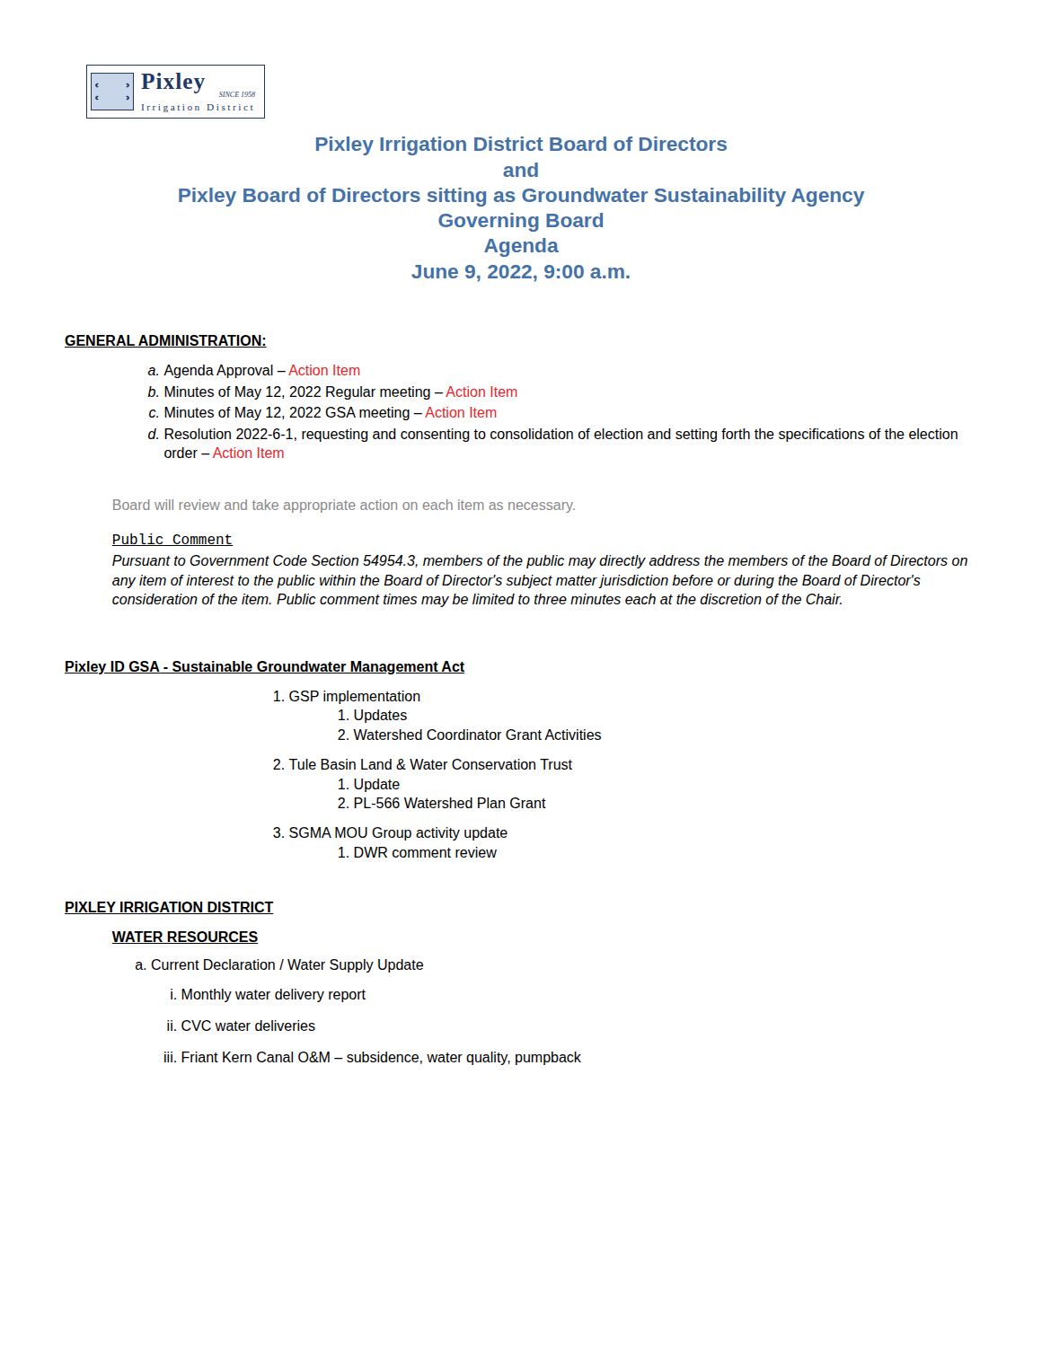Pixley SINCE 1958 Irrigation District
Pixley Irrigation District Board of Directors and Pixley Board of Directors sitting as Groundwater Sustainability Agency Governing Board Agenda June 9, 2022, 9:00 a.m.
GENERAL ADMINISTRATION:
Agenda Approval – Action Item
Minutes of May 12, 2022 Regular meeting – Action Item
Minutes of May 12, 2022 GSA meeting – Action Item
Resolution 2022-6-1, requesting and consenting to consolidation of election and setting forth the specifications of the election order – Action Item
Board will review and take appropriate action on each item as necessary.
Public Comment
Pursuant to Government Code Section 54954.3, members of the public may directly address the members of the Board of Directors on any item of interest to the public within the Board of Director's subject matter jurisdiction before or during the Board of Director's consideration of the item. Public comment times may be limited to three minutes each at the discretion of the Chair.
Pixley ID GSA - Sustainable Groundwater Management Act
GSP implementation
Updates
Watershed Coordinator Grant Activities
Tule Basin Land & Water Conservation Trust
Update
PL-566 Watershed Plan Grant
SGMA MOU Group activity update
DWR comment review
PIXLEY IRRIGATION DISTRICT
WATER RESOURCES
Current Declaration / Water Supply Update
Monthly water delivery report
CVC water deliveries
Friant Kern Canal O&M – subsidence, water quality, pumpback